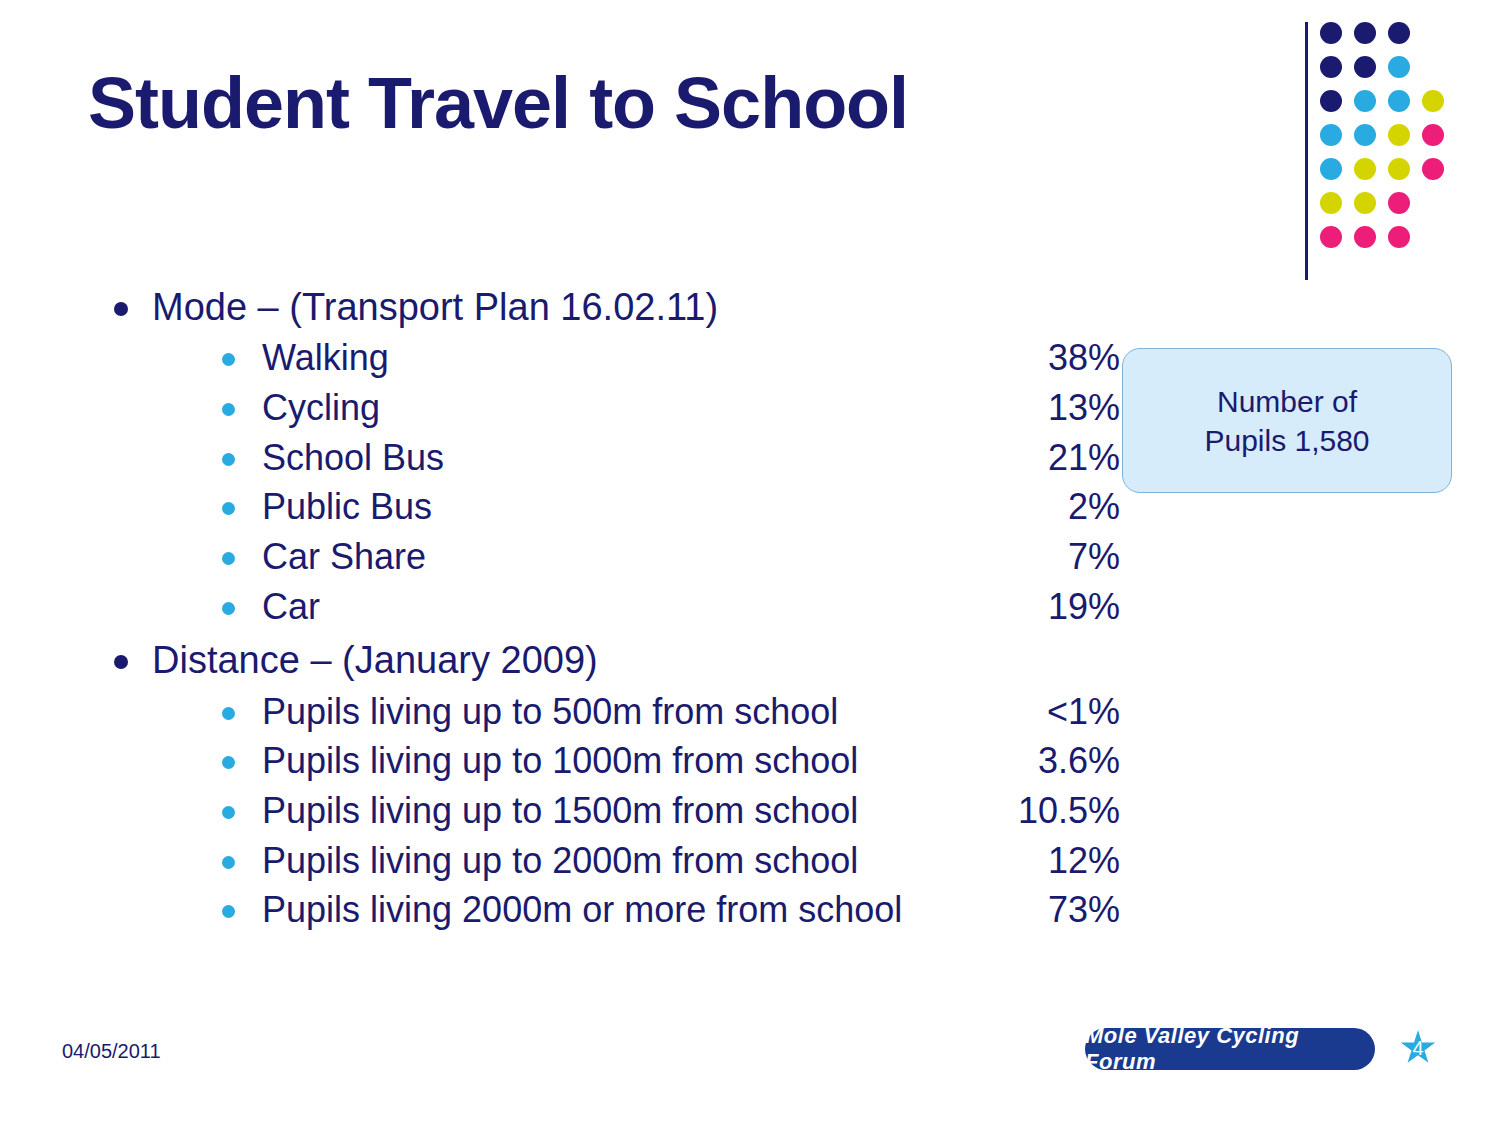Student Travel to School
Number of
Pupils 1,580
Mode – (Transport Plan 16.02.11)
Walking 38%
Cycling 13%
School Bus 21%
Public Bus 2%
Car Share 7%
Car 19%
Distance – (January 2009)
Pupils living up to 500m from school<1%
Pupils living up to 1000m from school 3.6%
Pupils living up to 1500m from school 10.5%
Pupils living up to 2000m from school 12%
Pupils living 2000m or more from school 73%
04/05/2011
Mole Valley Cycling Forum
4